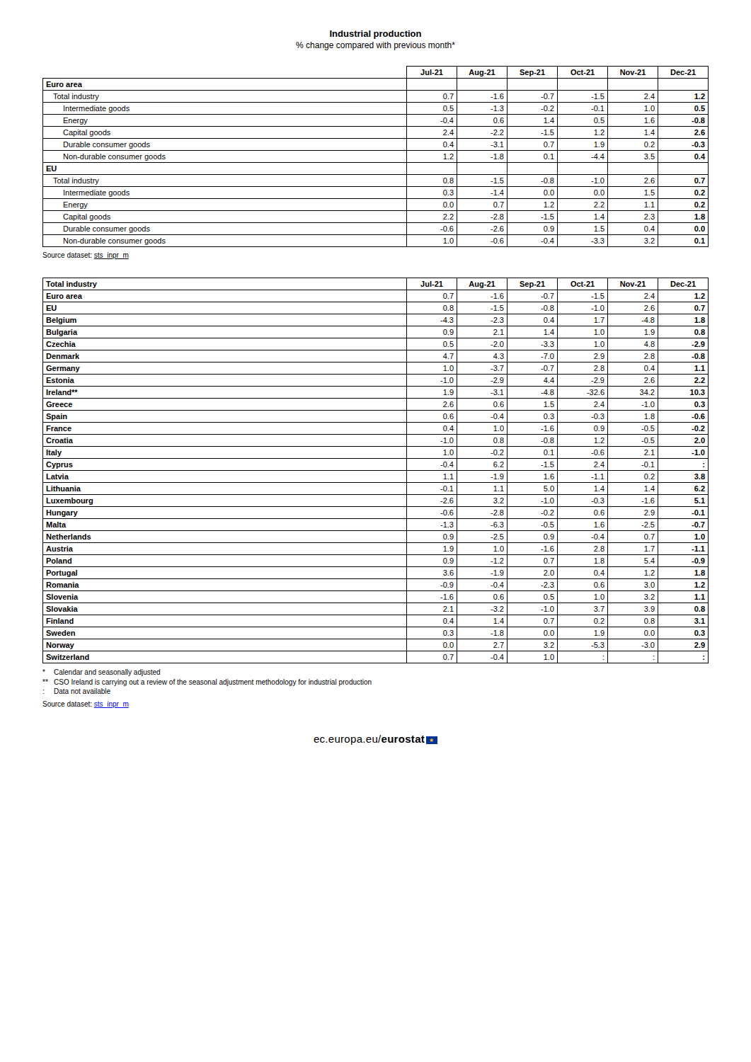Industrial production
% change compared with previous month*
| | Jul-21 | Aug-21 | Sep-21 | Oct-21 | Nov-21 | Dec-21 |
| --- | --- | --- | --- | --- | --- | --- |
| Euro area | | | | | | |
| Total industry | 0.7 | -1.6 | -0.7 | -1.5 | 2.4 | 1.2 |
| Intermediate goods | 0.5 | -1.3 | -0.2 | -0.1 | 1.0 | 0.5 |
| Energy | -0.4 | 0.6 | 1.4 | 0.5 | 1.6 | -0.8 |
| Capital goods | 2.4 | -2.2 | -1.5 | 1.2 | 1.4 | 2.6 |
| Durable consumer goods | 0.4 | -3.1 | 0.7 | 1.9 | 0.2 | -0.3 |
| Non-durable consumer goods | 1.2 | -1.8 | 0.1 | -4.4 | 3.5 | 0.4 |
| EU | | | | | | |
| Total industry | 0.8 | -1.5 | -0.8 | -1.0 | 2.6 | 0.7 |
| Intermediate goods | 0.3 | -1.4 | 0.0 | 0.0 | 1.5 | 0.2 |
| Energy | 0.0 | 0.7 | 1.2 | 2.2 | 1.1 | 0.2 |
| Capital goods | 2.2 | -2.8 | -1.5 | 1.4 | 2.3 | 1.8 |
| Durable consumer goods | -0.6 | -2.6 | 0.9 | 1.5 | 0.4 | 0.0 |
| Non-durable consumer goods | 1.0 | -0.6 | -0.4 | -3.3 | 3.2 | 0.1 |
Source dataset: sts_inpr_m
| Total industry | Jul-21 | Aug-21 | Sep-21 | Oct-21 | Nov-21 | Dec-21 |
| --- | --- | --- | --- | --- | --- | --- |
| Euro area | 0.7 | -1.6 | -0.7 | -1.5 | 2.4 | 1.2 |
| EU | 0.8 | -1.5 | -0.8 | -1.0 | 2.6 | 0.7 |
| Belgium | -4.3 | -2.3 | 0.4 | 1.7 | -4.8 | 1.8 |
| Bulgaria | 0.9 | 2.1 | 1.4 | 1.0 | 1.9 | 0.8 |
| Czechia | 0.5 | -2.0 | -3.3 | 1.0 | 4.8 | -2.9 |
| Denmark | 4.7 | 4.3 | -7.0 | 2.9 | 2.8 | -0.8 |
| Germany | 1.0 | -3.7 | -0.7 | 2.8 | 0.4 | 1.1 |
| Estonia | -1.0 | -2.9 | 4.4 | -2.9 | 2.6 | 2.2 |
| Ireland** | 1.9 | -3.1 | -4.8 | -32.6 | 34.2 | 10.3 |
| Greece | 2.6 | 0.6 | 1.5 | 2.4 | -1.0 | 0.3 |
| Spain | 0.6 | -0.4 | 0.3 | -0.3 | 1.8 | -0.6 |
| France | 0.4 | 1.0 | -1.6 | 0.9 | -0.5 | -0.2 |
| Croatia | -1.0 | 0.8 | -0.8 | 1.2 | -0.5 | 2.0 |
| Italy | 1.0 | -0.2 | 0.1 | -0.6 | 2.1 | -1.0 |
| Cyprus | -0.4 | 6.2 | -1.5 | 2.4 | -0.1 | : |
| Latvia | 1.1 | -1.9 | 1.6 | -1.1 | 0.2 | 3.8 |
| Lithuania | -0.1 | 1.1 | 5.0 | 1.4 | 1.4 | 6.2 |
| Luxembourg | -2.6 | 3.2 | -1.0 | -0.3 | -1.6 | 5.1 |
| Hungary | -0.6 | -2.8 | -0.2 | 0.6 | 2.9 | -0.1 |
| Malta | -1.3 | -6.3 | -0.5 | 1.6 | -2.5 | -0.7 |
| Netherlands | 0.9 | -2.5 | 0.9 | -0.4 | 0.7 | 1.0 |
| Austria | 1.9 | 1.0 | -1.6 | 2.8 | 1.7 | -1.1 |
| Poland | 0.9 | -1.2 | 0.7 | 1.8 | 5.4 | -0.9 |
| Portugal | 3.6 | -1.9 | 2.0 | 0.4 | 1.2 | 1.8 |
| Romania | -0.9 | -0.4 | -2.3 | 0.6 | 3.0 | 1.2 |
| Slovenia | -1.6 | 0.6 | 0.5 | 1.0 | 3.2 | 1.1 |
| Slovakia | 2.1 | -3.2 | -1.0 | 3.7 | 3.9 | 0.8 |
| Finland | 0.4 | 1.4 | 0.7 | 0.2 | 0.8 | 3.1 |
| Sweden | 0.3 | -1.8 | 0.0 | 1.9 | 0.0 | 0.3 |
| Norway | 0.0 | 2.7 | 3.2 | -5.3 | -3.0 | 2.9 |
| Switzerland | 0.7 | -0.4 | 1.0 | : | : | : |
*Calendar and seasonally adjusted
**CSO Ireland is carrying out a review of the seasonal adjustment methodology for industrial production
: Data not available
Source dataset: sts_inpr_m
ec.europa.eu/eurostat★